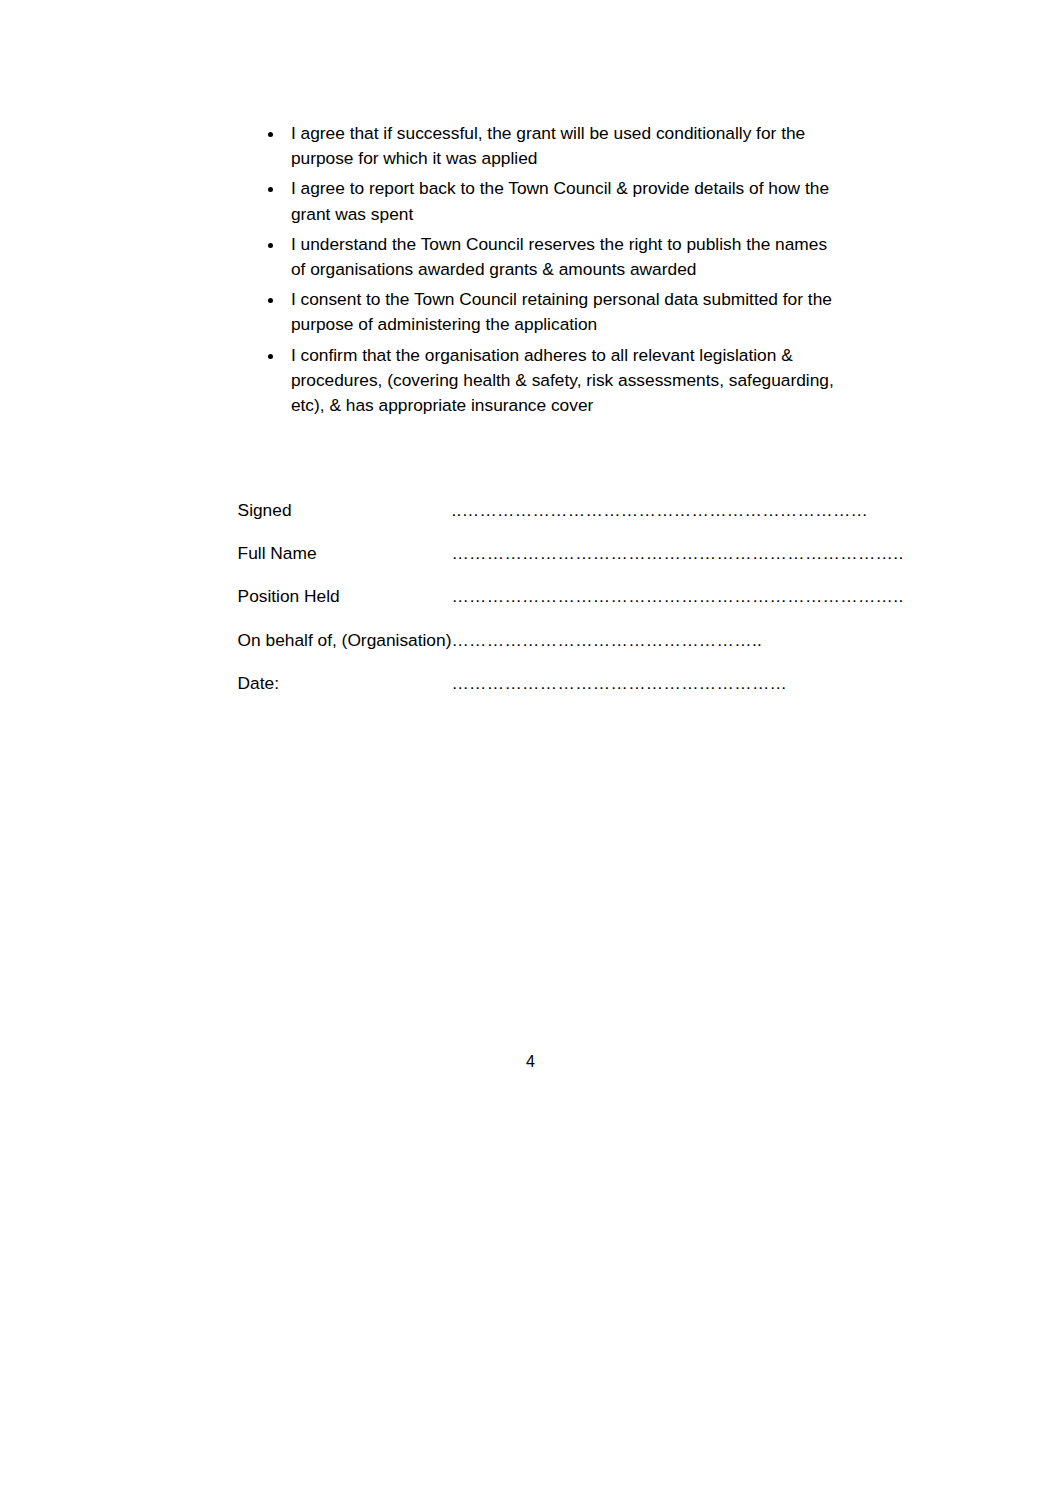I agree that if successful, the grant will be used conditionally for the purpose for which it was applied
I agree to report back to the Town Council & provide details of how the grant was spent
I understand the Town Council reserves the right to publish the names of organisations awarded grants & amounts awarded
I consent to the Town Council retaining personal data submitted for the purpose of administering the application
I confirm that the organisation adheres to all relevant legislation & procedures, (covering health & safety, risk assessments, safeguarding, etc), & has appropriate insurance cover
| Signed | ..…………………………………………………………… |
| Full Name | ………………………………………………………………….. |
| Position Held | ………………………………………………………………….. |
| On behalf of, (Organisation) | …………………………………………….. |
| Date: | ………………………………………………… |
4